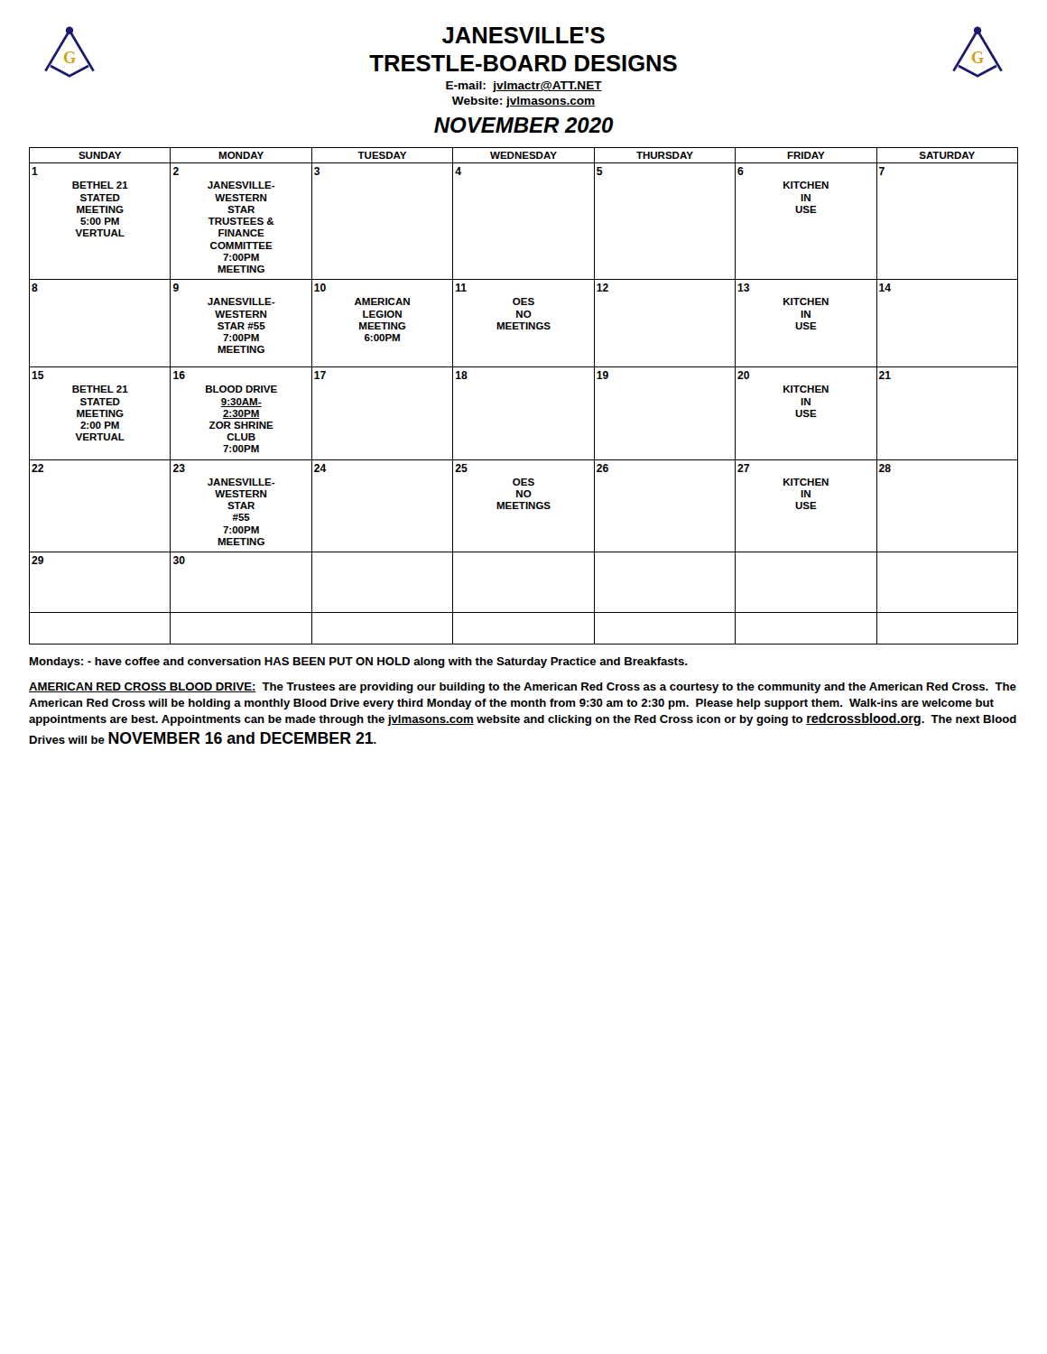G G
JANESVILLE'S
TRESTLE-BOARD DESIGNS
E-mail: jvlmactr@ATT.NET
Website: jvlmasons.com
NOVEMBER 2020
| SUNDAY | MONDAY | TUESDAY | WEDNESDAY | THURSDAY | FRIDAY | SATURDAY |
| --- | --- | --- | --- | --- | --- | --- |
| 1 BETHEL 21 STATED MEETING 5:00 PM VERTUAL | 2 JANESVILLE- WESTERN STAR TRUSTEES & FINANCE COMMITTEE 7:00PM MEETING | 3 | 4 | 5 | 6 KITCHEN IN USE | 7 |
| 8 | 9 JANESVILLE- WESTERN STAR #55 7:00PM MEETING | 10 AMERICAN LEGION MEETING 6:00PM | 11 OES NO MEETINGS | 12 | 13 KITCHEN IN USE | 14 |
| 15 BETHEL 21 STATED MEETING 2:00 PM VERTUAL | 16 BLOOD DRIVE 9:30AM- 2:30PM ZOR SHRINE CLUB 7:00PM | 17 | 18 | 19 | 20 KITCHEN IN USE | 21 |
| 22 | 23 JANESVILLE- WESTERN STAR #55 7:00PM MEETING | 24 | 25 OES NO MEETINGS | 26 | 27 KITCHEN IN USE | 28 |
| 29 | 30 | | | | | |
Mondays: - have coffee and conversation HAS BEEN PUT ON HOLD along with the Saturday Practice and Breakfasts.
AMERICAN RED CROSS BLOOD DRIVE: The Trustees are providing our building to the American Red Cross as a courtesy to the community and the American Red Cross. The American Red Cross will be holding a monthly Blood Drive every third Monday of the month from 9:30 am to 2:30 pm. Please help support them. Walk-ins are welcome but appointments are best. Appointments can be made through the jvlmasons.com website and clicking on the Red Cross icon or by going to redcrossblood.org. The next Blood Drives will be NOVEMBER 16 and DECEMBER 21.